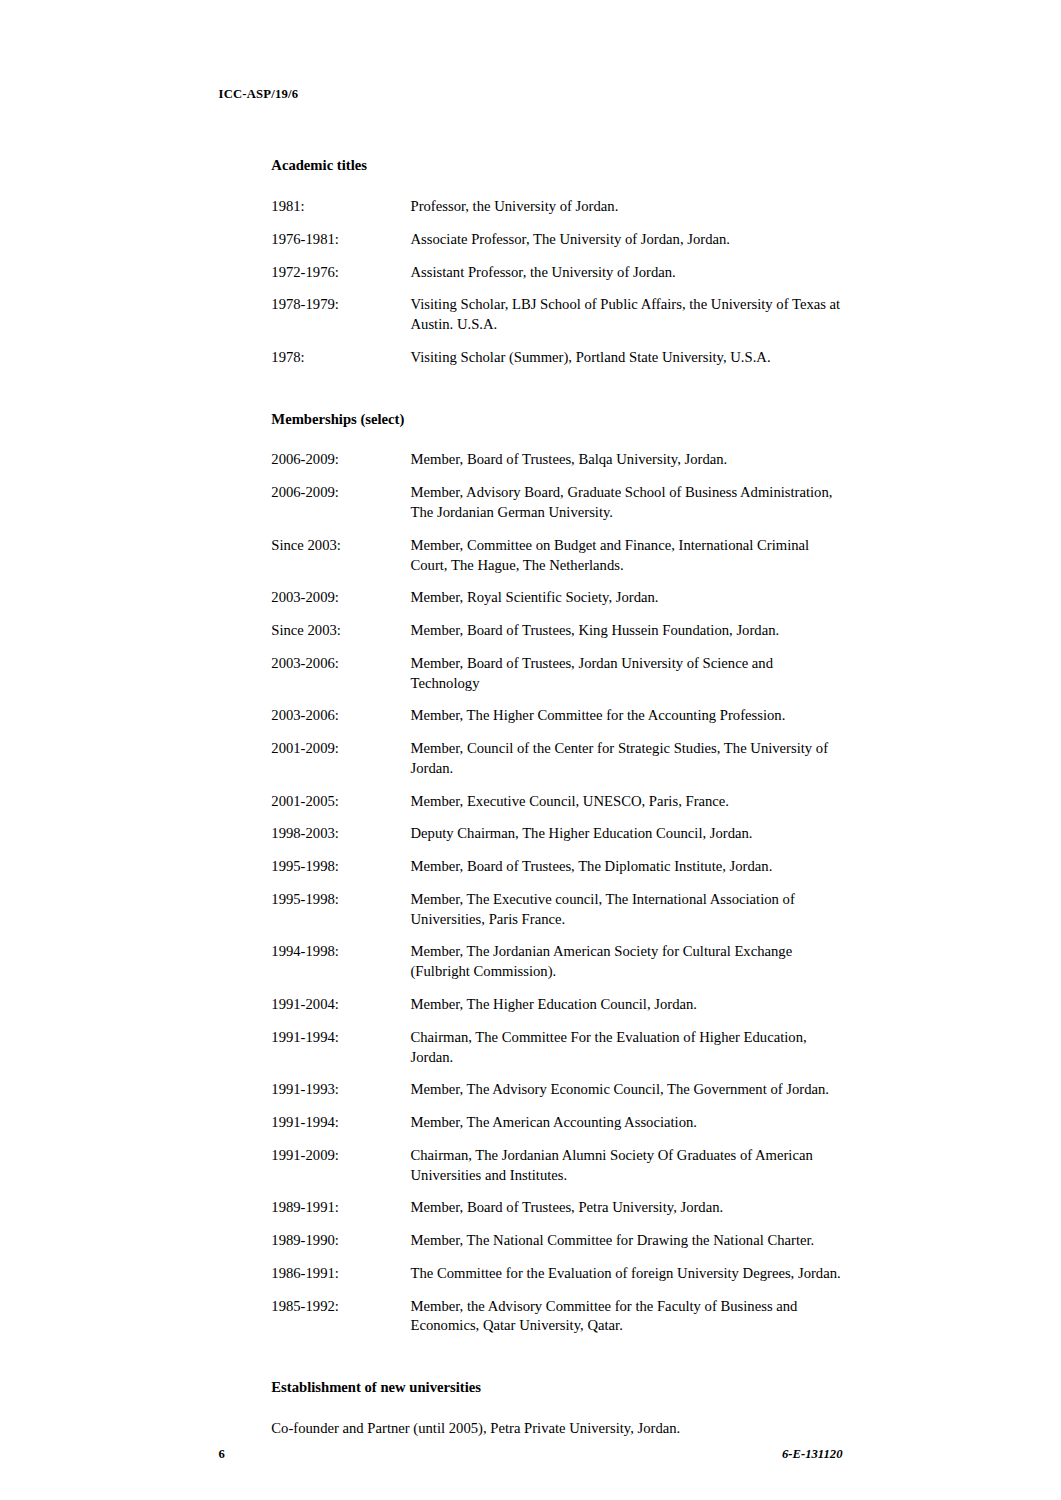ICC-ASP/19/6
Academic titles
| 1981: | Professor, the University of Jordan. |
| 1976-1981: | Associate Professor, The University of Jordan, Jordan. |
| 1972-1976: | Assistant Professor, the University of Jordan. |
| 1978-1979: | Visiting Scholar, LBJ School of Public Affairs, the University of Texas at Austin. U.S.A. |
| 1978: | Visiting Scholar (Summer), Portland State University, U.S.A. |
Memberships (select)
| 2006-2009: | Member, Board of Trustees, Balqa University, Jordan. |
| 2006-2009: | Member, Advisory Board, Graduate School of Business Administration, The Jordanian German University. |
| Since 2003: | Member, Committee on Budget and Finance, International Criminal Court, The Hague, The Netherlands. |
| 2003-2009: | Member, Royal Scientific Society, Jordan. |
| Since 2003: | Member, Board of Trustees, King Hussein Foundation, Jordan. |
| 2003-2006: | Member, Board of Trustees, Jordan University of Science and Technology |
| 2003-2006: | Member, The Higher Committee for the Accounting Profession. |
| 2001-2009: | Member, Council of the Center for Strategic Studies, The University of Jordan. |
| 2001-2005: | Member, Executive Council, UNESCO, Paris, France. |
| 1998-2003: | Deputy Chairman, The Higher Education Council, Jordan. |
| 1995-1998: | Member, Board of Trustees, The Diplomatic Institute, Jordan. |
| 1995-1998: | Member, The Executive council, The International Association of Universities, Paris France. |
| 1994-1998: | Member, The Jordanian American Society for Cultural Exchange (Fulbright Commission). |
| 1991-2004: | Member, The Higher Education Council, Jordan. |
| 1991-1994: | Chairman, The Committee For the Evaluation of Higher Education, Jordan. |
| 1991-1993: | Member, The Advisory Economic Council, The Government of Jordan. |
| 1991-1994: | Member, The American Accounting Association. |
| 1991-2009: | Chairman, The Jordanian Alumni Society Of Graduates of American Universities and Institutes. |
| 1989-1991: | Member, Board of Trustees, Petra University, Jordan. |
| 1989-1990: | Member, The National Committee for Drawing the National Charter. |
| 1986-1991: | The Committee for the Evaluation of foreign University Degrees, Jordan. |
| 1985-1992: | Member, the Advisory Committee for the Faculty of Business and Economics, Qatar University, Qatar. |
Establishment of new universities
Co-founder and Partner (until 2005), Petra Private University, Jordan.
6 6-E-131120